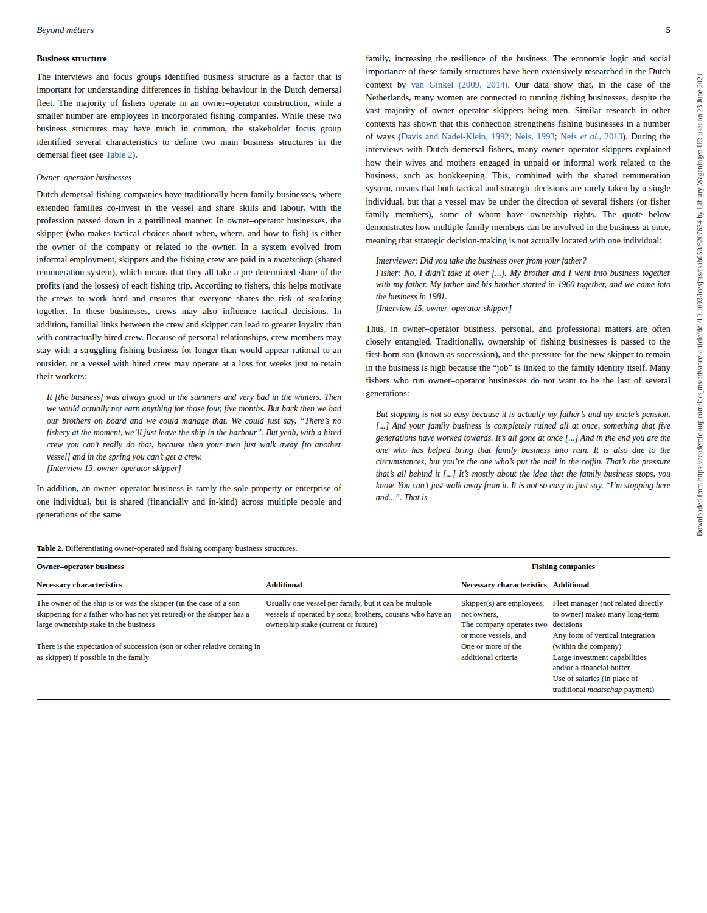Downloaded from https://academic.oup.com/icesjms/advance-article/doi/10.1093/icesjms/fsab050/6207634 by Library Wageningen UR user on 23 June 2021
Beyond métiers
5
Business structure
The interviews and focus groups identified business structure as a factor that is important for understanding differences in fishing behaviour in the Dutch demersal fleet. The majority of fishers operate in an owner–operator construction, while a smaller number are employees in incorporated fishing companies. While these two business structures may have much in common, the stakeholder focus group identified several characteristics to define two main business structures in the demersal fleet (see Table 2).
Owner–operator businesses
Dutch demersal fishing companies have traditionally been family businesses, where extended families co-invest in the vessel and share skills and labour, with the profession passed down in a patrilineal manner. In owner–operator businesses, the skipper (who makes tactical choices about when, where, and how to fish) is either the owner of the company or related to the owner. In a system evolved from informal employment, skippers and the fishing crew are paid in a maatschap (shared remuneration system), which means that they all take a pre-determined share of the profits (and the losses) of each fishing trip. According to fishers, this helps motivate the crews to work hard and ensures that everyone shares the risk of seafaring together. In these businesses, crews may also influence tactical decisions. In addition, familial links between the crew and skipper can lead to greater loyalty than with contractually hired crew. Because of personal relationships, crew members may stay with a struggling fishing business for longer than would appear rational to an outsider, or a vessel with hired crew may operate at a loss for weeks just to retain their workers:
It [the business] was always good in the summers and very bad in the winters. Then we would actually not earn anything for those four, five months. But back then we had our brothers on board and we could manage that. We could just say, “There’s no fishery at the moment, we’ll just leave the ship in the harbour”. But yeah, with a hired crew you can’t really do that, because then your men just walk away [to another vessel] and in the spring you can’t get a crew.
[Interview 13, owner-operator skipper]
In addition, an owner–operator business is rarely the sole property or enterprise of one individual, but is shared (financially and in-kind) across multiple people and generations of the same
family, increasing the resilience of the business. The economic logic and social importance of these family structures have been extensively researched in the Dutch context by van Ginkel (2009, 2014). Our data show that, in the case of the Netherlands, many women are connected to running fishing businesses, despite the vast majority of owner–operator skippers being men. Similar research in other contexts has shown that this connection strengthens fishing businesses in a number of ways (Davis and Nadel-Klein, 1992; Neis, 1993; Neis et al., 2013). During the interviews with Dutch demersal fishers, many owner–operator skippers explained how their wives and mothers engaged in unpaid or informal work related to the business, such as bookkeeping. This, combined with the shared remuneration system, means that both tactical and strategic decisions are rarely taken by a single individual, but that a vessel may be under the direction of several fishers (or fisher family members), some of whom have ownership rights. The quote below demonstrates how multiple family members can be involved in the business at once, meaning that strategic decision-making is not actually located with one individual:
Interviewer: Did you take the business over from your father?
Fisher: No, I didn’t take it over [...]. My brother and I went into business together with my father. My father and his brother started in 1960 together, and we came into the business in 1981.
[Interview 15, owner–operator skipper]
Thus, in owner–operator business, personal, and professional matters are often closely entangled. Traditionally, ownership of fishing businesses is passed to the first-born son (known as succession), and the pressure for the new skipper to remain in the business is high because the “job” is linked to the family identity itself. Many fishers who run owner–operator businesses do not want to be the last of several generations:
But stopping is not so easy because it is actually my father’s and my uncle’s pension.[...] And your family business is completely ruined all at once, something that five generations have worked towards. It’s all gone at once [...] And in the end you are the one who has helped bring that family business into ruin. It is also due to the circumstances, but you’re the one who’s put the nail in the coffin. That’s the pressure that’s all behind it [...] It’s mostly about the idea that the family business stops, you know. You can’t just walk away from it. It is not so easy to just say, “I’m stopping here and...”. That is
Table 2. Differentiating owner-operated and fishing company business structures.
| Owner–operator business | Fishing companies |
| --- | --- |
| Necessary characteristics | Additional | Necessary characteristics | Additional |
| The owner of the ship is or was the skipper (in the case of a son skippering for a father who has not yet retired) or the skipper has a large ownership stake in the business There is the expectation of succession (son or other relative coming in as skipper) if possible in the family | Usually one vessel per family, but it can be multiple vessels if operated by sons, brothers, cousins who have an ownership stake (current or future) | Skipper(s) are employees, not owners, The company operates two or more vessels, and One or more of the additional criteria | Fleet manager (not related directly to owner) makes many long-term decisions Any form of vertical integration (within the company) Large investment capabilities and/or a financial buffer Use of salaries (in place of traditional maatschap payment) |